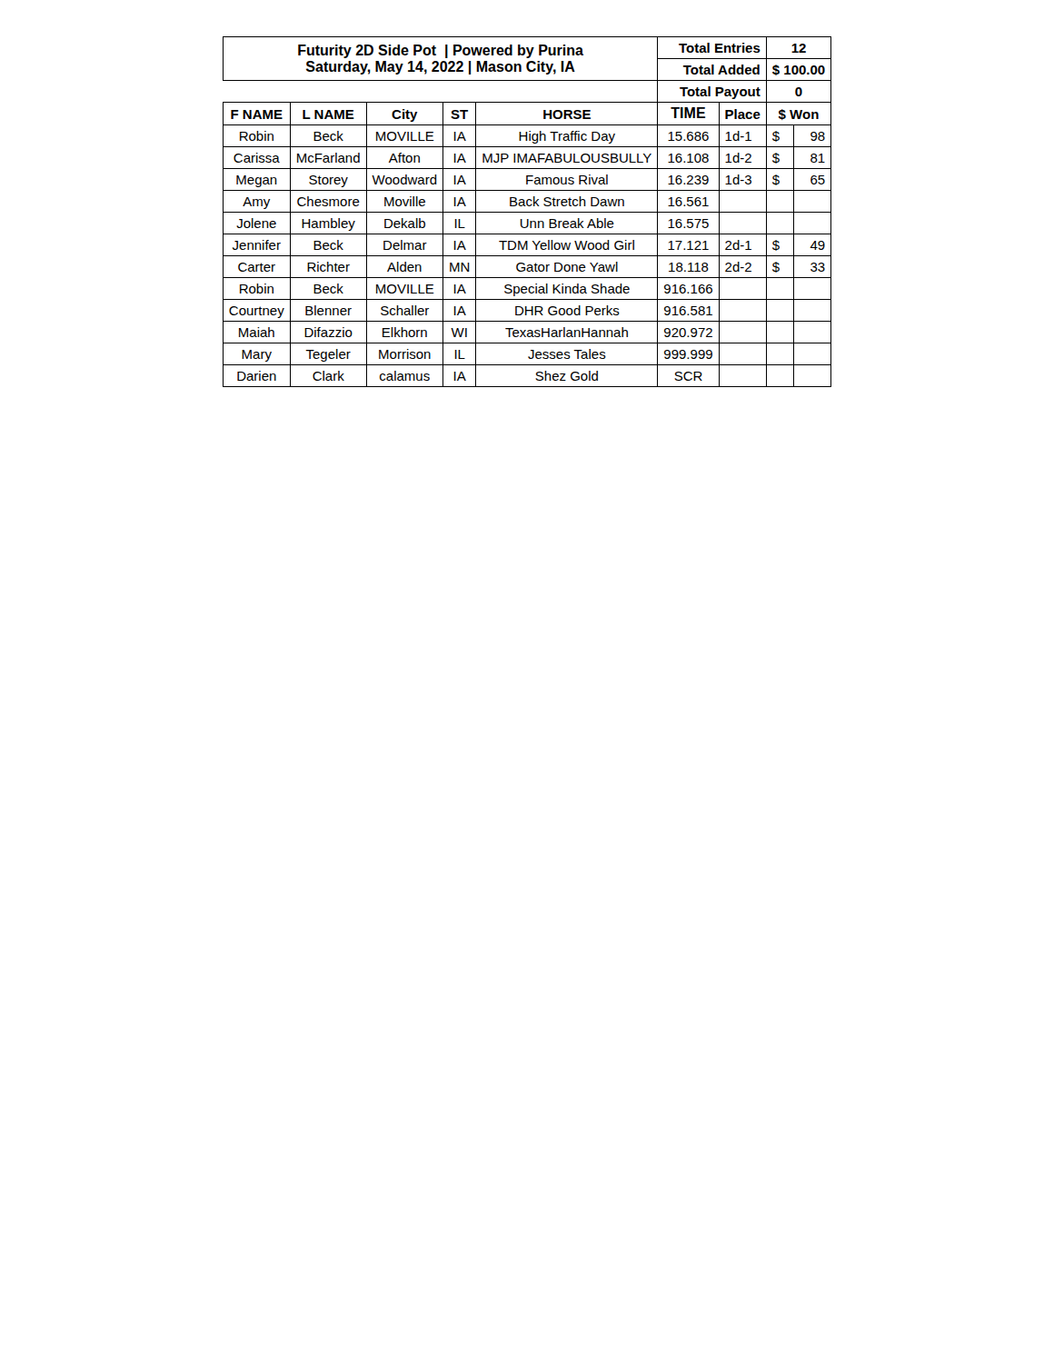| Futurity 2D Side Pot / Powered by Purina Saturday, May 14, 2022 / Mason City, IA | Total Entries | 12 |
| Total Added | $ 100.00 |
| | Total Payout | 0 |
| F NAME | L NAME | City | ST | HORSE | TIME | Place | $ Won |
| Robin | Beck | MOVILLE | IA | High Traffic Day | 15.686 | 1d-1 | $ | 98 |
| Carissa | McFarland | Afton | IA | MJP IMAFABULOUSBULLY | 16.108 | 1d-2 | $ | 81 |
| Megan | Storey | Woodward | IA | Famous Rival | 16.239 | 1d-3 | $ | 65 |
| Amy | Chesmore | Moville | IA | Back Stretch Dawn | 16.561 | | | |
| Jolene | Hambley | Dekalb | IL | Unn Break Able | 16.575 | | | |
| Jennifer | Beck | Delmar | IA | TDM Yellow Wood Girl | 17.121 | 2d-1 | $ | 49 |
| Carter | Richter | Alden | MN | Gator Done Yawl | 18.118 | 2d-2 | $ | 33 |
| Robin | Beck | MOVILLE | IA | Special Kinda Shade | 916.166 | | | |
| Courtney | Blenner | Schaller | IA | DHR Good Perks | 916.581 | | | |
| Maiah | Difazzio | Elkhorn | WI | TexasHarlanHannah | 920.972 | | | |
| Mary | Tegeler | Morrison | IL | Jesses Tales | 999.999 | | | |
| Darien | Clark | calamus | IA | Shez Gold | SCR | | | |